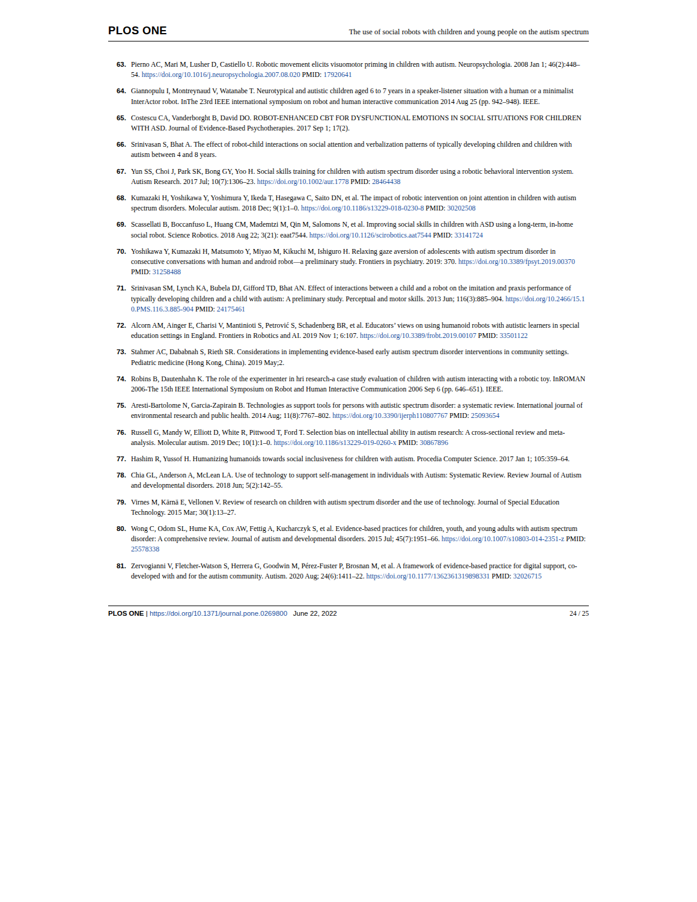PLOS ONE
The use of social robots with children and young people on the autism spectrum
Pierno AC, Mari M, Lusher D, Castiello U. Robotic movement elicits visuomotor priming in children with autism. Neuropsychologia. 2008 Jan 1; 46(2):448–54. https://doi.org/10.1016/j.neuropsychologia.2007.08.020 PMID: 17920641
Giannopulu I, Montreynaud V, Watanabe T. Neurotypical and autistic children aged 6 to 7 years in a speaker-listener situation with a human or a minimalist InterActor robot. InThe 23rd IEEE international symposium on robot and human interactive communication 2014 Aug 25 (pp. 942–948). IEEE.
Costescu CA, Vanderborght B, David DO. ROBOT-ENHANCED CBT FOR DYSFUNCTIONAL EMOTIONS IN SOCIAL SITUATIONS FOR CHILDREN WITH ASD. Journal of Evidence-Based Psychotherapies. 2017 Sep 1; 17(2).
Srinivasan S, Bhat A. The effect of robot-child interactions on social attention and verbalization patterns of typically developing children and children with autism between 4 and 8 years.
Yun SS, Choi J, Park SK, Bong GY, Yoo H. Social skills training for children with autism spectrum disorder using a robotic behavioral intervention system. Autism Research. 2017 Jul; 10(7):1306–23. https://doi.org/10.1002/aur.1778 PMID: 28464438
Kumazaki H, Yoshikawa Y, Yoshimura Y, Ikeda T, Hasegawa C, Saito DN, et al. The impact of robotic intervention on joint attention in children with autism spectrum disorders. Molecular autism. 2018 Dec; 9(1):1–0. https://doi.org/10.1186/s13229-018-0230-8 PMID: 30202508
Scassellati B, Boccanfuso L, Huang CM, Mademtzi M, Qin M, Salomons N, et al. Improving social skills in children with ASD using a long-term, in-home social robot. Science Robotics. 2018 Aug 22; 3(21): eaat7544. https://doi.org/10.1126/scirobotics.aat7544 PMID: 33141724
Yoshikawa Y, Kumazaki H, Matsumoto Y, Miyao M, Kikuchi M, Ishiguro H. Relaxing gaze aversion of adolescents with autism spectrum disorder in consecutive conversations with human and android robot—a preliminary study. Frontiers in psychiatry. 2019: 370. https://doi.org/10.3389/fpsyt.2019.00370 PMID: 31258488
Srinivasan SM, Lynch KA, Bubela DJ, Gifford TD, Bhat AN. Effect of interactions between a child and a robot on the imitation and praxis performance of typically developing children and a child with autism: A preliminary study. Perceptual and motor skills. 2013 Jun; 116(3):885–904. https://doi.org/10.2466/15.10.PMS.116.3.885-904 PMID: 24175461
Alcorn AM, Ainger E, Charisi V, Mantinioti S, Petrović S, Schadenberg BR, et al. Educators’ views on using humanoid robots with autistic learners in special education settings in England. Frontiers in Robotics and AI. 2019 Nov 1; 6:107. https://doi.org/10.3389/frobt.2019.00107 PMID: 33501122
Stahmer AC, Dababnah S, Rieth SR. Considerations in implementing evidence-based early autism spectrum disorder interventions in community settings. Pediatric medicine (Hong Kong, China). 2019 May;2.
Robins B, Dautenhahn K. The role of the experimenter in hri research-a case study evaluation of children with autism interacting with a robotic toy. InROMAN 2006-The 15th IEEE International Symposium on Robot and Human Interactive Communication 2006 Sep 6 (pp. 646–651). IEEE.
Aresti-Bartolome N, Garcia-Zapirain B. Technologies as support tools for persons with autistic spectrum disorder: a systematic review. International journal of environmental research and public health. 2014 Aug; 11(8):7767–802. https://doi.org/10.3390/ijerph110807767 PMID: 25093654
Russell G, Mandy W, Elliott D, White R, Pittwood T, Ford T. Selection bias on intellectual ability in autism research: A cross-sectional review and meta-analysis. Molecular autism. 2019 Dec; 10(1):1–0. https://doi.org/10.1186/s13229-019-0260-x PMID: 30867896
Hashim R, Yussof H. Humanizing humanoids towards social inclusiveness for children with autism. Procedia Computer Science. 2017 Jan 1; 105:359–64.
Chia GL, Anderson A, McLean LA. Use of technology to support self-management in individuals with Autism: Systematic Review. Review Journal of Autism and developmental disorders. 2018 Jun; 5(2):142–55.
Virnes M, Kärnä E, Vellonen V. Review of research on children with autism spectrum disorder and the use of technology. Journal of Special Education Technology. 2015 Mar; 30(1):13–27.
Wong C, Odom SL, Hume KA, Cox AW, Fettig A, Kucharczyk S, et al. Evidence-based practices for children, youth, and young adults with autism spectrum disorder: A comprehensive review. Journal of autism and developmental disorders. 2015 Jul; 45(7):1951–66. https://doi.org/10.1007/s10803-014-2351-z PMID: 25578338
Zervogianni V, Fletcher-Watson S, Herrera G, Goodwin M, Pérez-Fuster P, Brosnan M, et al. A framework of evidence-based practice for digital support, co-developed with and for the autism community. Autism. 2020 Aug; 24(6):1411–22. https://doi.org/10.1177/1362361319898331 PMID: 32026715
PLOS ONE | https://doi.org/10.1371/journal.pone.0269800 June 22, 2022
24 / 25